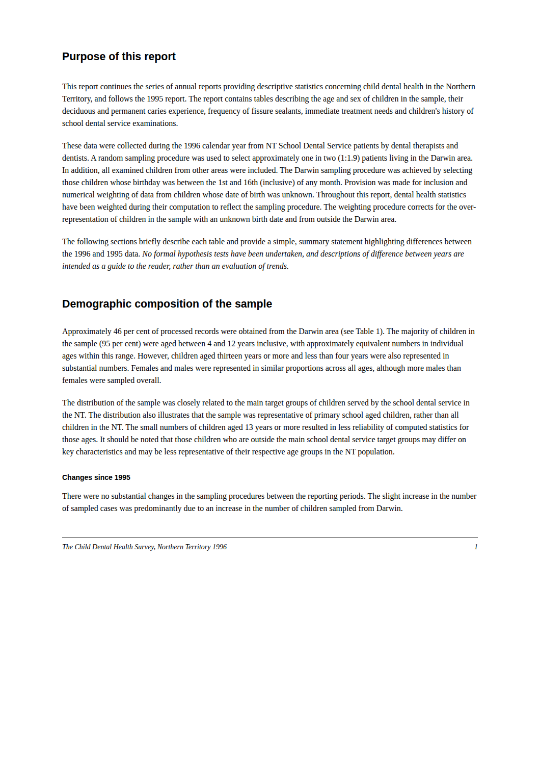Purpose of this report
This report continues the series of annual reports providing descriptive statistics concerning child dental health in the Northern Territory, and follows the 1995 report. The report contains tables describing the age and sex of children in the sample, their deciduous and permanent caries experience, frequency of fissure sealants, immediate treatment needs and children's history of school dental service examinations.
These data were collected during the 1996 calendar year from NT School Dental Service patients by dental therapists and dentists. A random sampling procedure was used to select approximately one in two (1:1.9) patients living in the Darwin area. In addition, all examined children from other areas were included. The Darwin sampling procedure was achieved by selecting those children whose birthday was between the 1st and 16th (inclusive) of any month. Provision was made for inclusion and numerical weighting of data from children whose date of birth was unknown. Throughout this report, dental health statistics have been weighted during their computation to reflect the sampling procedure. The weighting procedure corrects for the over-representation of children in the sample with an unknown birth date and from outside the Darwin area.
The following sections briefly describe each table and provide a simple, summary statement highlighting differences between the 1996 and 1995 data. No formal hypothesis tests have been undertaken, and descriptions of difference between years are intended as a guide to the reader, rather than an evaluation of trends.
Demographic composition of the sample
Approximately 46 per cent of processed records were obtained from the Darwin area (see Table 1). The majority of children in the sample (95 per cent) were aged between 4 and 12 years inclusive, with approximately equivalent numbers in individual ages within this range. However, children aged thirteen years or more and less than four years were also represented in substantial numbers. Females and males were represented in similar proportions across all ages, although more males than females were sampled overall.
The distribution of the sample was closely related to the main target groups of children served by the school dental service in the NT. The distribution also illustrates that the sample was representative of primary school aged children, rather than all children in the NT. The small numbers of children aged 13 years or more resulted in less reliability of computed statistics for those ages. It should be noted that those children who are outside the main school dental service target groups may differ on key characteristics and may be less representative of their respective age groups in the NT population.
Changes since 1995
There were no substantial changes in the sampling procedures between the reporting periods. The slight increase in the number of sampled cases was predominantly due to an increase in the number of children sampled from Darwin.
The Child Dental Health Survey, Northern Territory 1996 1